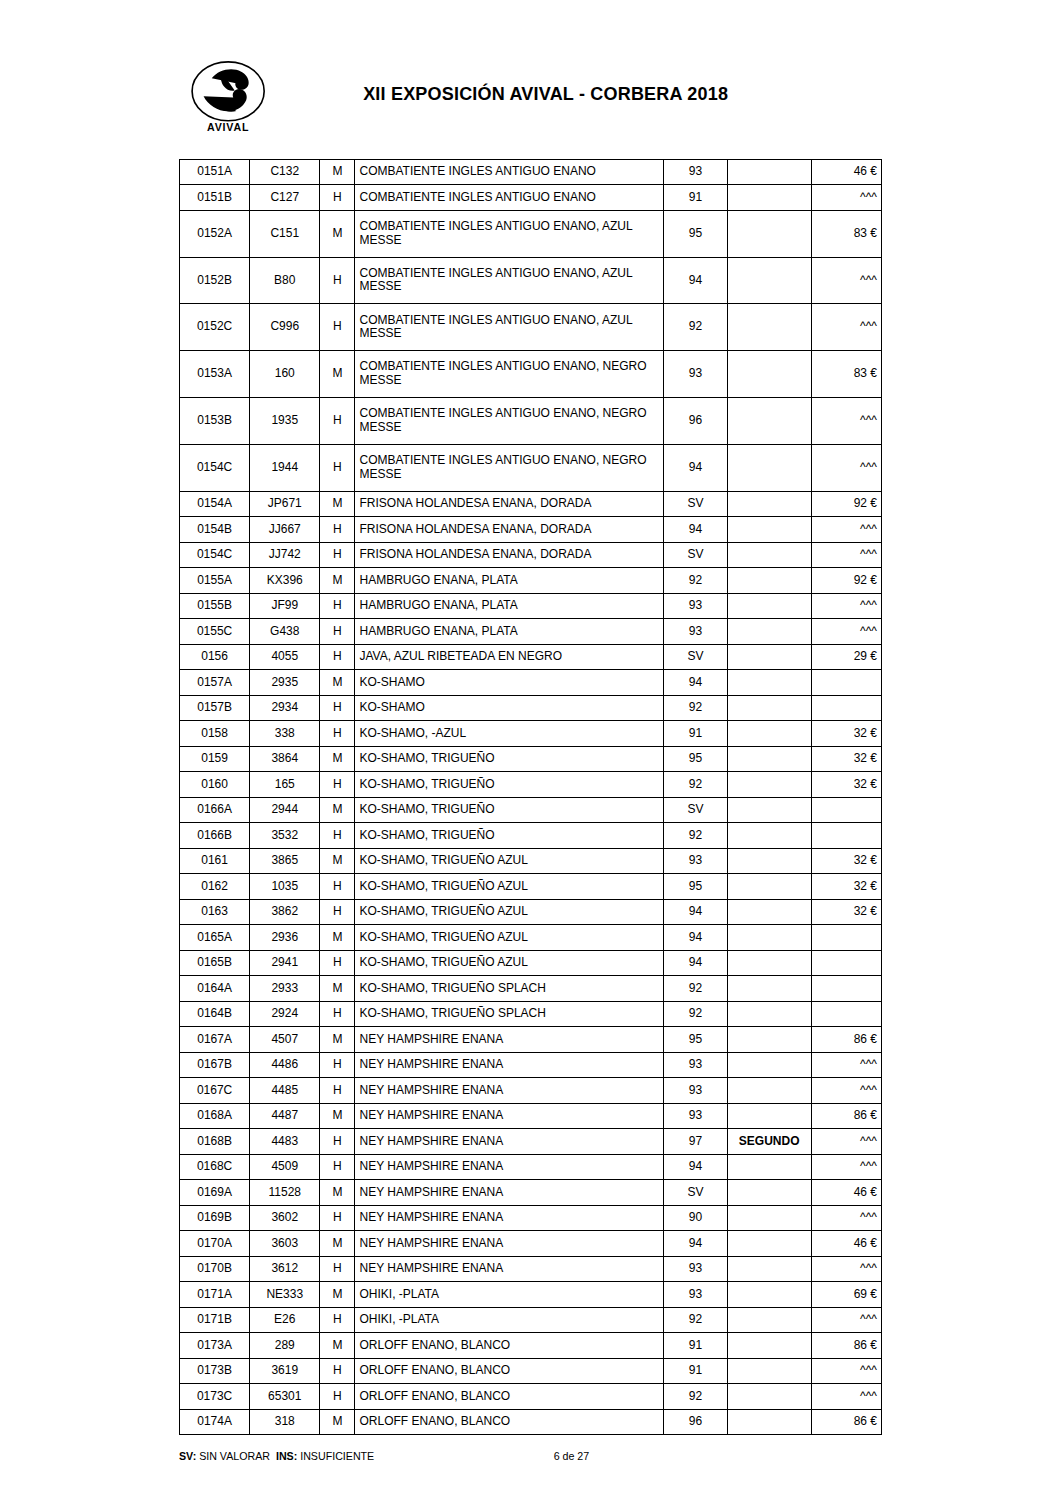AVIVAL
XII EXPOSICIÓN AVIVAL - CORBERA 2018
| 0151A | C132 | M | COMBATIENTE INGLES ANTIGUO ENANO | 93 | | 46 € |
| 0151B | C127 | H | COMBATIENTE INGLES ANTIGUO ENANO | 91 | | ^^^ |
| 0152A | C151 | M | COMBATIENTE INGLES ANTIGUO ENANO, AZUL MESSE | 95 | | 83 € |
| 0152B | B80 | H | COMBATIENTE INGLES ANTIGUO ENANO, AZUL MESSE | 94 | | ^^^ |
| 0152C | C996 | H | COMBATIENTE INGLES ANTIGUO ENANO, AZUL MESSE | 92 | | ^^^ |
| 0153A | 160 | M | COMBATIENTE INGLES ANTIGUO ENANO, NEGRO MESSE | 93 | | 83 € |
| 0153B | 1935 | H | COMBATIENTE INGLES ANTIGUO ENANO, NEGRO MESSE | 96 | | ^^^ |
| 0154C | 1944 | H | COMBATIENTE INGLES ANTIGUO ENANO, NEGRO MESSE | 94 | | ^^^ |
| 0154A | JP671 | M | FRISONA HOLANDESA ENANA, DORADA | SV | | 92 € |
| 0154B | JJ667 | H | FRISONA HOLANDESA ENANA, DORADA | 94 | | ^^^ |
| 0154C | JJ742 | H | FRISONA HOLANDESA ENANA, DORADA | SV | | ^^^ |
| 0155A | KX396 | M | HAMBRUGO ENANA, PLATA | 92 | | 92 € |
| 0155B | JF99 | H | HAMBRUGO ENANA, PLATA | 93 | | ^^^ |
| 0155C | G438 | H | HAMBRUGO ENANA, PLATA | 93 | | ^^^ |
| 0156 | 4055 | H | JAVA, AZUL RIBETEADA EN NEGRO | SV | | 29 € |
| 0157A | 2935 | M | KO-SHAMO | 94 | | |
| 0157B | 2934 | H | KO-SHAMO | 92 | | |
| 0158 | 338 | H | KO-SHAMO, -AZUL | 91 | | 32 € |
| 0159 | 3864 | M | KO-SHAMO, TRIGUEÑO | 95 | | 32 € |
| 0160 | 165 | H | KO-SHAMO, TRIGUEÑO | 92 | | 32 € |
| 0166A | 2944 | M | KO-SHAMO, TRIGUEÑO | SV | | |
| 0166B | 3532 | H | KO-SHAMO, TRIGUEÑO | 92 | | |
| 0161 | 3865 | M | KO-SHAMO, TRIGUEÑO AZUL | 93 | | 32 € |
| 0162 | 1035 | H | KO-SHAMO, TRIGUEÑO AZUL | 95 | | 32 € |
| 0163 | 3862 | H | KO-SHAMO, TRIGUEÑO AZUL | 94 | | 32 € |
| 0165A | 2936 | M | KO-SHAMO, TRIGUEÑO AZUL | 94 | | |
| 0165B | 2941 | H | KO-SHAMO, TRIGUEÑO AZUL | 94 | | |
| 0164A | 2933 | M | KO-SHAMO, TRIGUEÑO SPLACH | 92 | | |
| 0164B | 2924 | H | KO-SHAMO, TRIGUEÑO SPLACH | 92 | | |
| 0167A | 4507 | M | NEY HAMPSHIRE ENANA | 95 | | 86 € |
| 0167B | 4486 | H | NEY HAMPSHIRE ENANA | 93 | | ^^^ |
| 0167C | 4485 | H | NEY HAMPSHIRE ENANA | 93 | | ^^^ |
| 0168A | 4487 | M | NEY HAMPSHIRE ENANA | 93 | | 86 € |
| 0168B | 4483 | H | NEY HAMPSHIRE ENANA | 97 | SEGUNDO | ^^^ |
| 0168C | 4509 | H | NEY HAMPSHIRE ENANA | 94 | | ^^^ |
| 0169A | 11528 | M | NEY HAMPSHIRE ENANA | SV | | 46 € |
| 0169B | 3602 | H | NEY HAMPSHIRE ENANA | 90 | | ^^^ |
| 0170A | 3603 | M | NEY HAMPSHIRE ENANA | 94 | | 46 € |
| 0170B | 3612 | H | NEY HAMPSHIRE ENANA | 93 | | ^^^ |
| 0171A | NE333 | M | OHIKI, -PLATA | 93 | | 69 € |
| 0171B | E26 | H | OHIKI, -PLATA | 92 | | ^^^ |
| 0173A | 289 | M | ORLOFF ENANO, BLANCO | 91 | | 86 € |
| 0173B | 3619 | H | ORLOFF ENANO, BLANCO | 91 | | ^^^ |
| 0173C | 65301 | H | ORLOFF ENANO, BLANCO | 92 | | ^^^ |
| 0174A | 318 | M | ORLOFF ENANO, BLANCO | 96 | | 86 € |
SV: SIN VALORAR INS: INSUFICIENTE
6 de 27